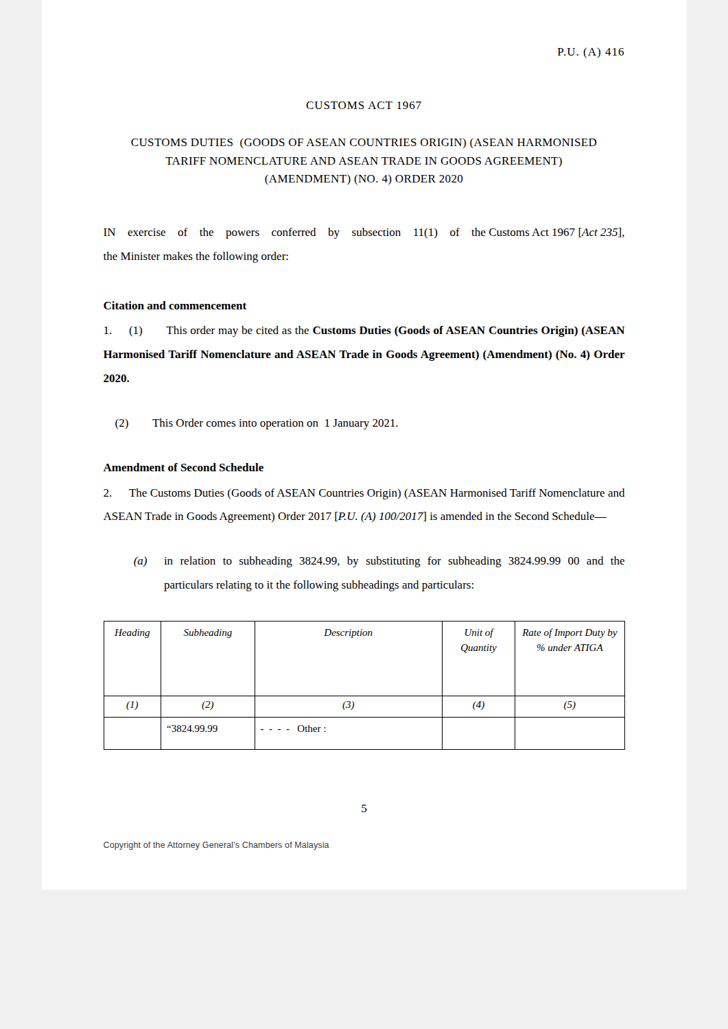P.U. (A) 416
CUSTOMS ACT 1967
Customs Duties (Goods of ASEAN Countries Origin) (ASEAN Harmonised
Tariff Nomenclature and ASEAN Trade in Goods Agreement)
(Amendment) (No. 4) Order 2020
IN exercise of the powers conferred by subsection 11(1) of the Customs Act 1967 [Act 235], the Minister makes the following order:
Citation and commencement
1.(1) This order may be cited as the Customs Duties (Goods of ASEAN Countries Origin) (ASEAN Harmonised Tariff Nomenclature and ASEAN Trade in Goods Agreement) (Amendment) (No. 4) Order 2020.
(2) This Order comes into operation on 1 January 2021.
Amendment of Second Schedule
2. The Customs Duties (Goods of ASEAN Countries Origin) (ASEAN Harmonised Tariff Nomenclature and ASEAN Trade in Goods Agreement) Order 2017 [P.U. (A) 100/2017] is amended in the Second Schedule—
(a) in relation to subheading 3824.99, by substituting for subheading 3824.99.99 00 and the particulars relating to it the following subheadings and particulars:
| Heading | Subheading | Description | Unit of Quantity | Rate of Import Duty by % under ATIGA |
| --- | --- | --- | --- | --- |
| (1) | (2) | (3) | (4) | (5) |
| | “3824.99.99 | - - - - Other : | | |
5
Copyright of the Attorney General’s Chambers of Malaysia